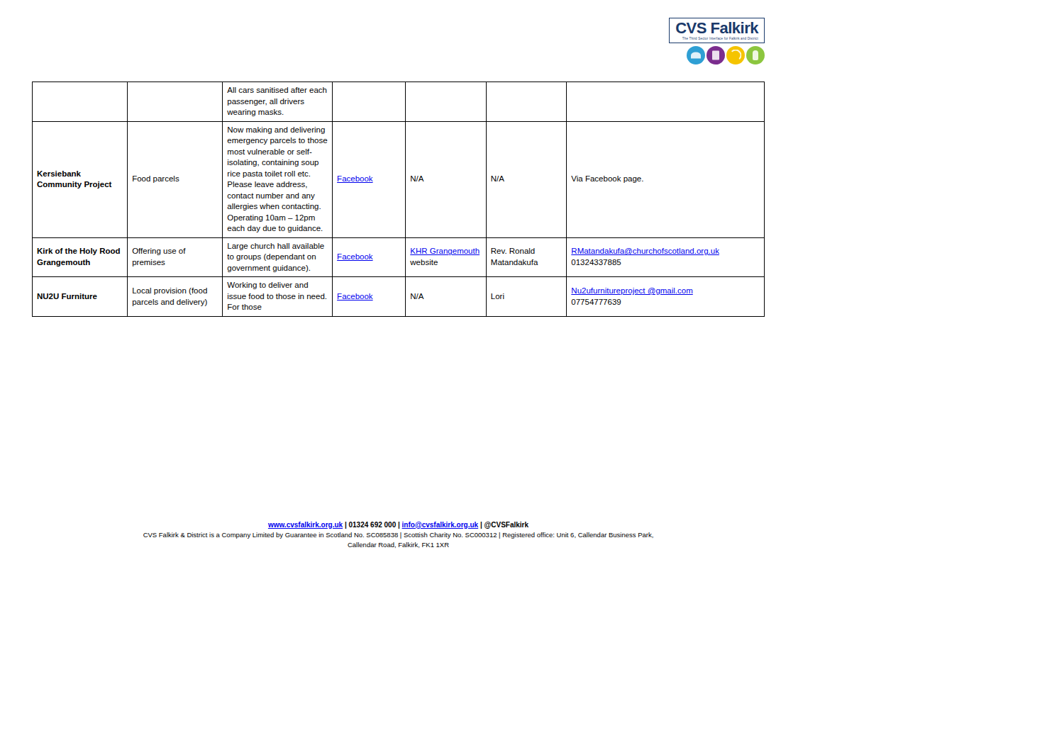CVS Falkirk
The Third Sector Interface for Falkirk and District
| | | All cars sanitised after each passenger, all drivers wearing masks. | | | | |
| Kersiebank Community Project | Food parcels | Now making and delivering emergency parcels to those most vulnerable or self-isolating, containing soup rice pasta toilet roll etc. Please leave address, contact number and any allergies when contacting. Operating 10am – 12pm each day due to guidance. | Facebook | N/A | N/A | Via Facebook page. |
| Kirk of the Holy Rood Grangemouth | Offering use of premises | Large church hall available to groups (dependant on government guidance). | Facebook | KHR Grangemouth website | Rev. Ronald Matandakufa | RMatandakufa@churchofscotland.org.uk 01324337885 |
| NU2U Furniture | Local provision (food parcels and delivery) | Working to deliver and issue food to those in need. For those | Facebook | N/A | Lori | Nu2ufurnitureproject @gmail.com 07754777639 |
www.cvsfalkirk.org.uk | 01324 692 000 | info@cvsfalkirk.org.uk | @CVSFalkirk
CVS Falkirk & District is a Company Limited by Guarantee in Scotland No. SC085838 | Scottish Charity No. SC000312 | Registered office: Unit 6, Callendar Business Park,
Callendar Road, Falkirk, FK1 1XR